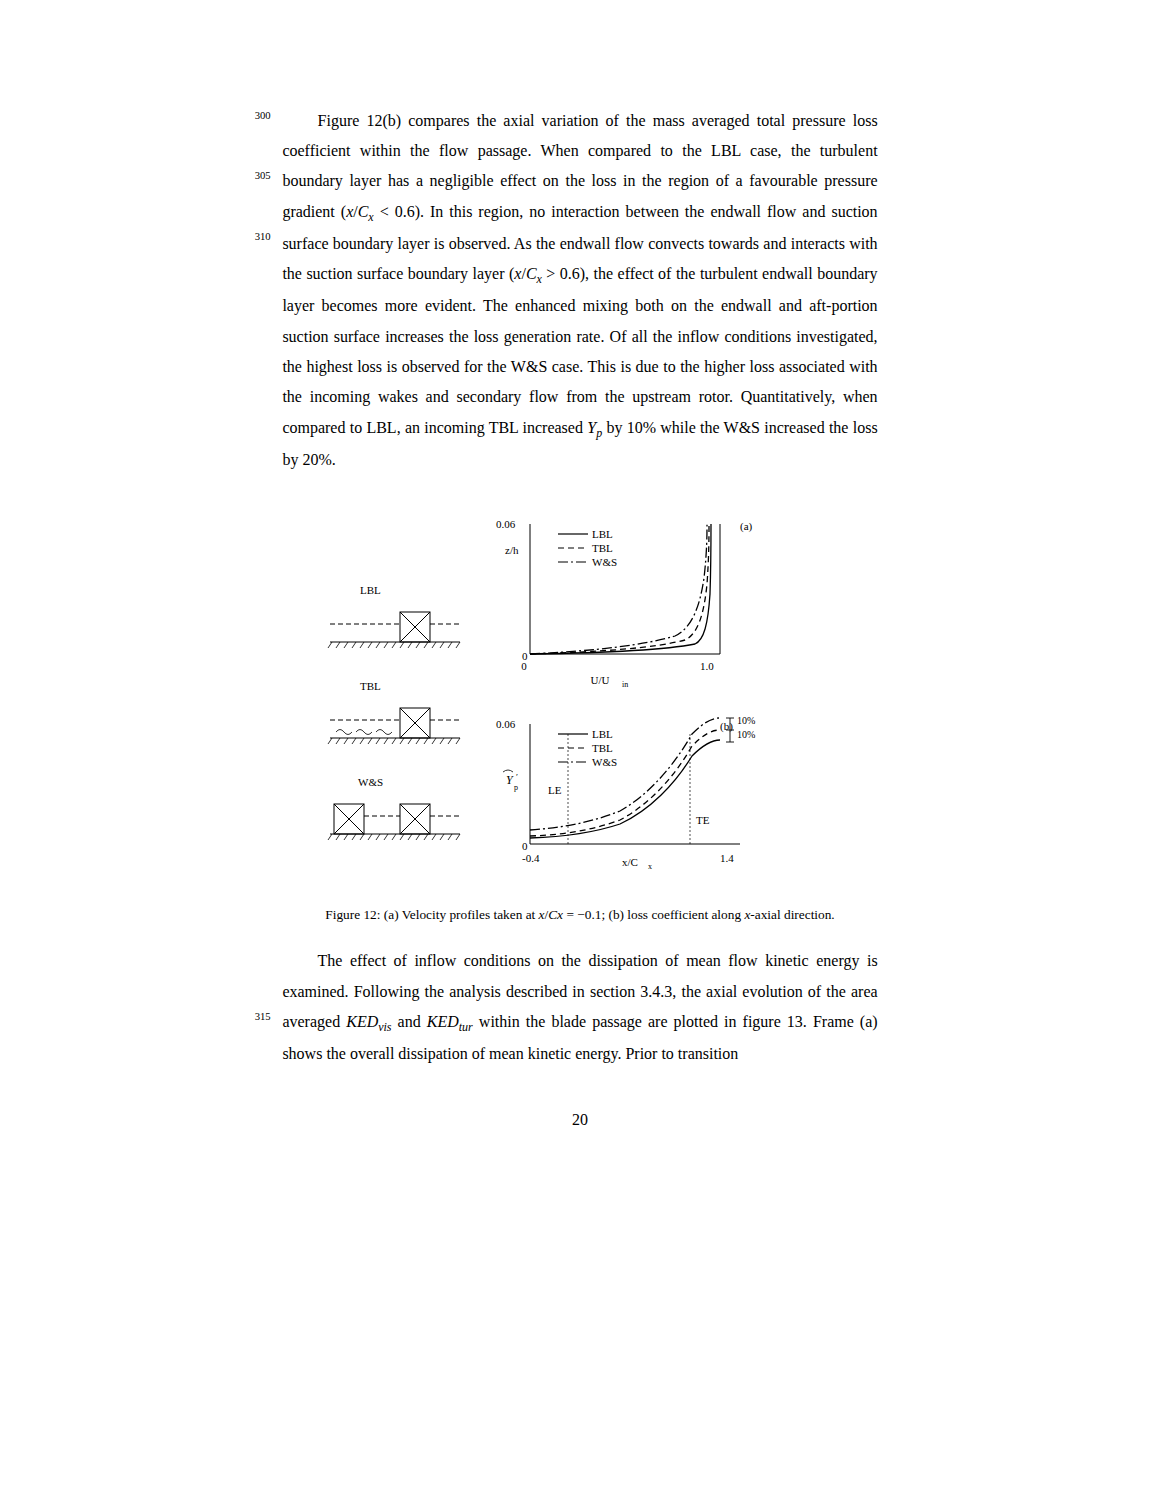300 Figure 12(b) compares the axial variation of the mass averaged total pressure loss coefficient within the flow passage. When compared to the LBL case, the turbulent boundary layer has a negligible effect on the loss in the region of a favourable pressure gradient (x/Cx < 0.6). In this region, no interaction between the endwall flow and suction surface boundary layer is observed. As the endwall flow convects towards 305and interacts with the suction surface boundary layer (x/Cx > 0.6), the effect of the turbulent endwall boundary layer becomes more evident. The enhanced mixing both on the endwall and aft-portion suction surface increases the loss generation rate. Of all the inflow conditions investigated, the highest loss is observed for the W&S case. This is due to the higher loss associated with the incoming wakes and secondary flow 310from the upstream rotor. Quantitatively, when compared to LBL, an incoming TBL increased Yp by 10% while the W&S increased the loss by 20%.
0.06 0 0 z/h 1.0 U/U in (a) LBL TBL W&S LBL TBL W&S 0.06 0 Y ′ p -0.4 1.4 x/C x LBL TBL W&S (b) LE TE 10% 10%
Figure 12: (a) Velocity profiles taken at x/Cx = −0.1; (b) loss coefficient along x-axial direction.
The effect of inflow conditions on the dissipation of mean flow kinetic energy is examined. Following the analysis described in section 3.4.3, the axial evolution of the area averaged KEDvis and KEDtur within the blade passage are plotted in figure 31513. Frame (a) shows the overall dissipation of mean kinetic energy. Prior to transition
20